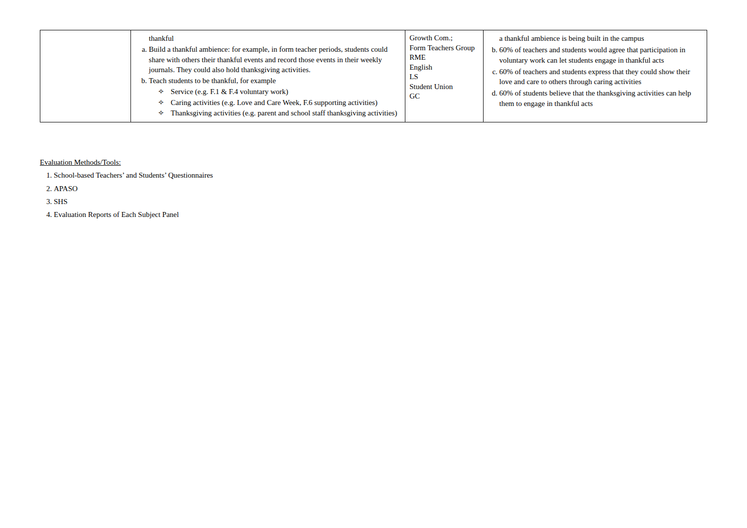| | thankful Build a thankful ambience: for example, in form teacher periods, students could share with others their thankful events and record those events in their weekly journals. They could also hold thanksgiving activities. Teach students to be thankful, for example Service (e.g. F.1 & F.4 voluntary work) Caring activities (e.g. Love and Care Week, F.6 supporting activities) Thanksgiving activities (e.g. parent and school staff thanksgiving activities) | Growth Com.; Form Teachers Group RME English LS Student Union GC | a thankful ambience is being built in the campus 60% of teachers and students would agree that participation in voluntary work can let students engage in thankful acts 60% of teachers and students express that they could show their love and care to others through caring activities 60% of students believe that the thanksgiving activities can help them to engage in thankful acts |
Evaluation Methods/Tools:
School-based Teachers’ and Students’ Questionnaires
APASO
SHS
Evaluation Reports of Each Subject Panel